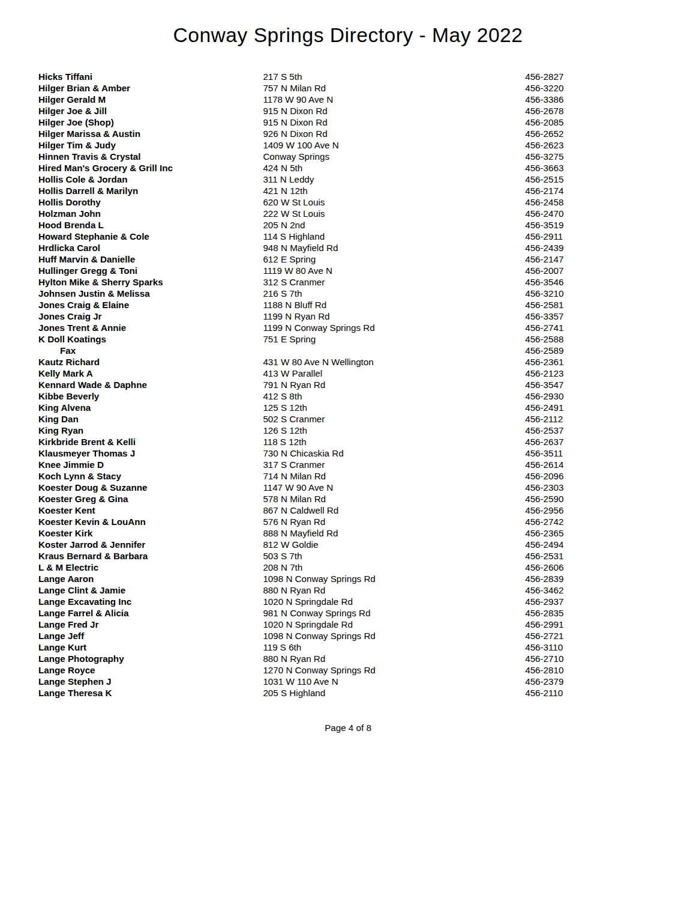Conway Springs Directory - May 2022
| Hicks Tiffani | 217 S 5th | 456-2827 |
| Hilger Brian & Amber | 757 N Milan Rd | 456-3220 |
| Hilger Gerald M | 1178 W 90 Ave N | 456-3386 |
| Hilger Joe & Jill | 915 N Dixon Rd | 456-2678 |
| Hilger Joe (Shop) | 915 N Dixon Rd | 456-2085 |
| Hilger Marissa & Austin | 926 N Dixon Rd | 456-2652 |
| Hilger Tim & Judy | 1409 W 100 Ave N | 456-2623 |
| Hinnen Travis & Crystal | Conway Springs | 456-3275 |
| Hired Man's Grocery & Grill Inc | 424 N 5th | 456-3663 |
| Hollis Cole & Jordan | 311 N Leddy | 456-2515 |
| Hollis Darrell & Marilyn | 421 N 12th | 456-2174 |
| Hollis Dorothy | 620 W St Louis | 456-2458 |
| Holzman John | 222 W St Louis | 456-2470 |
| Hood Brenda L | 205 N 2nd | 456-3519 |
| Howard Stephanie & Cole | 114 S Highland | 456-2911 |
| Hrdlicka Carol | 948 N Mayfield Rd | 456-2439 |
| Huff Marvin & Danielle | 612 E Spring | 456-2147 |
| Hullinger Gregg & Toni | 1119 W 80 Ave N | 456-2007 |
| Hylton Mike & Sherry Sparks | 312 S Cranmer | 456-3546 |
| Johnsen Justin & Melissa | 216 S 7th | 456-3210 |
| Jones Craig & Elaine | 1188 N Bluff Rd | 456-2581 |
| Jones Craig Jr | 1199 N Ryan Rd | 456-3357 |
| Jones Trent & Annie | 1199 N Conway Springs Rd | 456-2741 |
| K Doll Koatings | 751 E Spring | 456-2588 |
| Fax | | 456-2589 |
| Kautz Richard | 431 W 80 Ave N Wellington | 456-2361 |
| Kelly Mark A | 413 W Parallel | 456-2123 |
| Kennard Wade & Daphne | 791 N Ryan Rd | 456-3547 |
| Kibbe Beverly | 412 S 8th | 456-2930 |
| King Alvena | 125 S 12th | 456-2491 |
| King Dan | 502 S Cranmer | 456-2112 |
| King Ryan | 126 S 12th | 456-2537 |
| Kirkbride Brent & Kelli | 118 S 12th | 456-2637 |
| Klausmeyer Thomas J | 730 N Chicaskia Rd | 456-3511 |
| Knee Jimmie D | 317 S Cranmer | 456-2614 |
| Koch Lynn & Stacy | 714 N Milan Rd | 456-2096 |
| Koester Doug & Suzanne | 1147 W 90 Ave N | 456-2303 |
| Koester Greg & Gina | 578 N Milan Rd | 456-2590 |
| Koester Kent | 867 N Caldwell Rd | 456-2956 |
| Koester Kevin & LouAnn | 576 N Ryan Rd | 456-2742 |
| Koester Kirk | 888 N Mayfield Rd | 456-2365 |
| Koster Jarrod & Jennifer | 812 W Goldie | 456-2494 |
| Kraus Bernard & Barbara | 503 S 7th | 456-2531 |
| L & M Electric | 208 N 7th | 456-2606 |
| Lange Aaron | 1098 N Conway Springs Rd | 456-2839 |
| Lange Clint & Jamie | 880 N Ryan Rd | 456-3462 |
| Lange Excavating Inc | 1020 N Springdale Rd | 456-2937 |
| Lange Farrel & Alicia | 981 N Conway Springs Rd | 456-2835 |
| Lange Fred Jr | 1020 N Springdale Rd | 456-2991 |
| Lange Jeff | 1098 N Conway Springs Rd | 456-2721 |
| Lange Kurt | 119 S 6th | 456-3110 |
| Lange Photography | 880 N Ryan Rd | 456-2710 |
| Lange Royce | 1270 N Conway Springs Rd | 456-2810 |
| Lange Stephen J | 1031 W 110 Ave N | 456-2379 |
| Lange Theresa K | 205 S Highland | 456-2110 |
Page 4 of 8